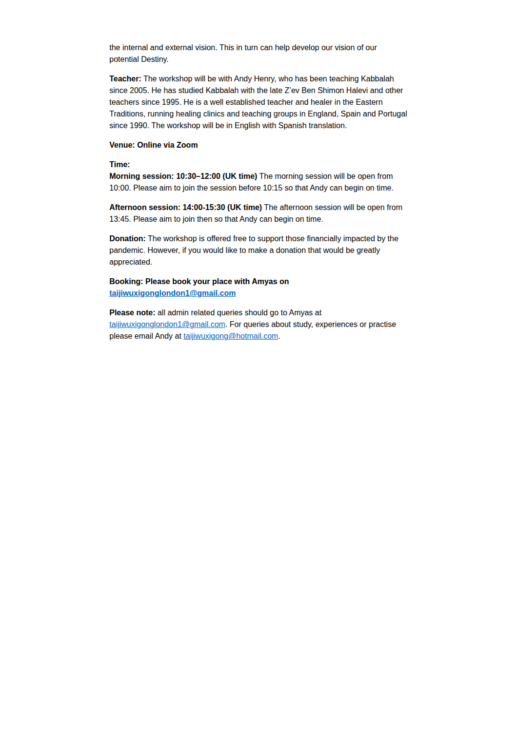the internal and external vision. This in turn can help develop our vision of our potential Destiny.
Teacher: The workshop will be with Andy Henry, who has been teaching Kabbalah since 2005. He has studied Kabbalah with the late Z’ev Ben Shimon Halevi and other teachers since 1995. He is a well established teacher and healer in the Eastern Traditions, running healing clinics and teaching groups in England, Spain and Portugal since 1990. The workshop will be in English with Spanish translation.
Venue: Online via Zoom
Time:
Morning session: 10:30–12:00 (UK time) The morning session will be open from 10:00. Please aim to join the session before 10:15 so that Andy can begin on time.
Afternoon session: 14:00-15:30 (UK time) The afternoon session will be open from 13:45. Please aim to join then so that Andy can begin on time.
Donation: The workshop is offered free to support those financially impacted by the pandemic. However, if you would like to make a donation that would be greatly appreciated.
Booking: Please book your place with Amyas on taijiwuxigonglondon1@gmail.com
Please note: all admin related queries should go to Amyas at taijiwuxigonglondon1@gmail.com. For queries about study, experiences or practise please email Andy at taijiwuxigong@hotmail.com.